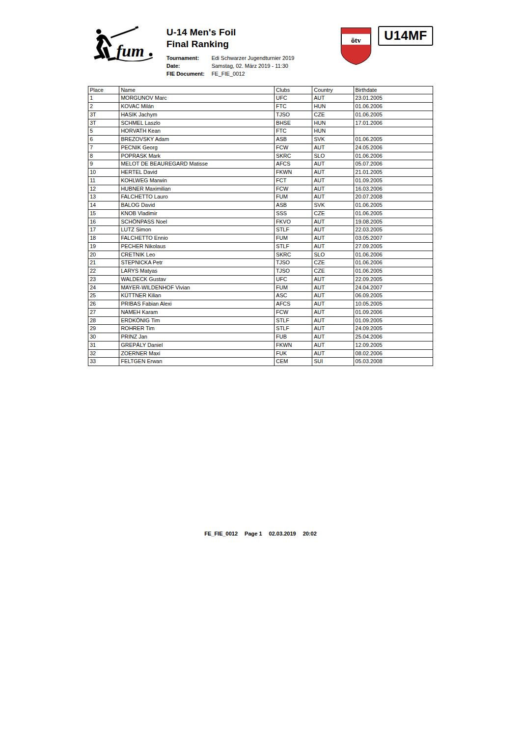fum
U-14 Men's Foil
Final Ranking
| Tournament: | Edi Schwarzer Jugendturnier 2019 |
| Date: | Samstag, 02. März 2019 - 11:30 |
| FIE Document: | FE_FIE_0012 |
ötv
U14MF
| Place | Name | Clubs | Country | Birthdate |
| --- | --- | --- | --- | --- |
| 1 | MORGUNOV Marc | UFC | AUT | 23.01.2005 |
| 2 | KOVAC Milán | FTC | HUN | 01.06.2006 |
| 3T | HASIK Jachym | TJSO | CZE | 01.06.2005 |
| 3T | SCHMEL Laszlo | BHSE | HUN | 17.01.2006 |
| 5 | HORVATH Kean | FTC | HUN | |
| 6 | BREZOVSKY Adam | ASB | SVK | 01.06.2005 |
| 7 | PECNIK Georg | FCW | AUT | 24.05.2006 |
| 8 | POPRASK Mark | SKRC | SLO | 01.06.2006 |
| 9 | MELOT DE BEAUREGARD Matisse | AFCS | AUT | 05.07.2006 |
| 10 | HERTEL David | FKWN | AUT | 21.01.2005 |
| 11 | KOHLWEG Marwin | FCT | AUT | 01.09.2005 |
| 12 | HUBNER Maximilian | FCW | AUT | 16.03.2006 |
| 13 | FALCHETTO Lauro | FUM | AUT | 20.07.2008 |
| 14 | BALOG David | ASB | SVK | 01.06.2005 |
| 15 | KNOB Vladimir | SSS | CZE | 01.06.2005 |
| 16 | SCHÖNPASS Noel | FKVO | AUT | 19.08.2005 |
| 17 | LUTZ Simon | STLF | AUT | 22.03.2005 |
| 18 | FALCHETTO Ennio | FUM | AUT | 03.05.2007 |
| 19 | PECHER Nikolaus | STLF | AUT | 27.09.2005 |
| 20 | CRETNIK Leo | SKRC | SLO | 01.06.2006 |
| 21 | STEPNICKA Petr | TJSO | CZE | 01.06.2006 |
| 22 | LARYS Matyas | TJSO | CZE | 01.06.2005 |
| 23 | WALDECK Gustav | UFC | AUT | 22.09.2005 |
| 24 | MAYER-WILDENHOF Vivian | FUM | AUT | 24.04.2007 |
| 25 | KÜTTNER Kilian | ASC | AUT | 06.09.2005 |
| 26 | PRIBAS Fabian Alexi | AFCS | AUT | 10.05.2005 |
| 27 | NAMEH Karam | FCW | AUT | 01.09.2006 |
| 28 | ERDKÖNIG Tim | STLF | AUT | 01.09.2005 |
| 29 | ROHRER Tim | STLF | AUT | 24.09.2005 |
| 30 | PRINZ Jan | FUB | AUT | 25.04.2006 |
| 31 | GREPÁLY Daniel | FKWN | AUT | 12.09.2005 |
| 32 | ZOERNER Maxi | FUK | AUT | 08.02.2006 |
| 33 | FELTGEN Erwan | CEM | SUI | 05.03.2008 |
FE_FIE_0012 Page 1 02.03.2019 20:02